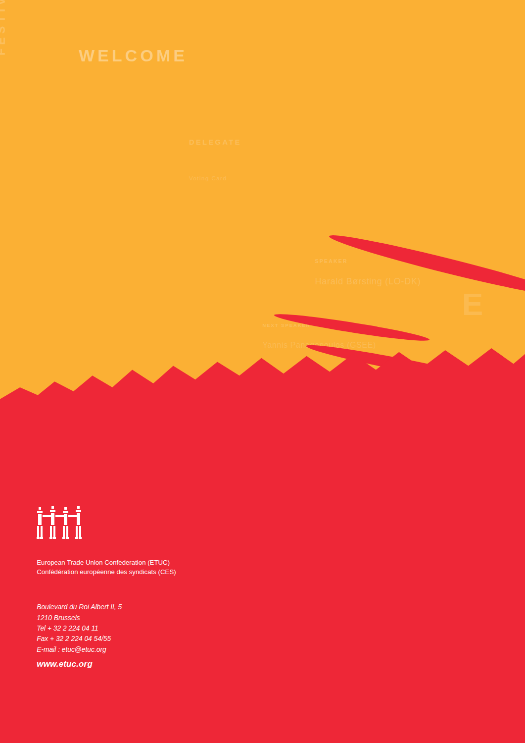FESTIVAL WELCOME DELEGATE Voting Card SPEAKER Harald Børsting (LO-DK) NEXT SPEAKER Yannis Panagopoulos (GSEE) ON THE OFFENSIVE Solidarity E
European Trade Union Confederation (ETUC)
Confédération européenne des syndicats (CES)
Boulevard du Roi Albert II, 5
1210 Brussels
Tel + 32 2 224 04 11
Fax + 32 2 224 04 54/55
E-mail : etuc@etuc.org
www.etuc.org